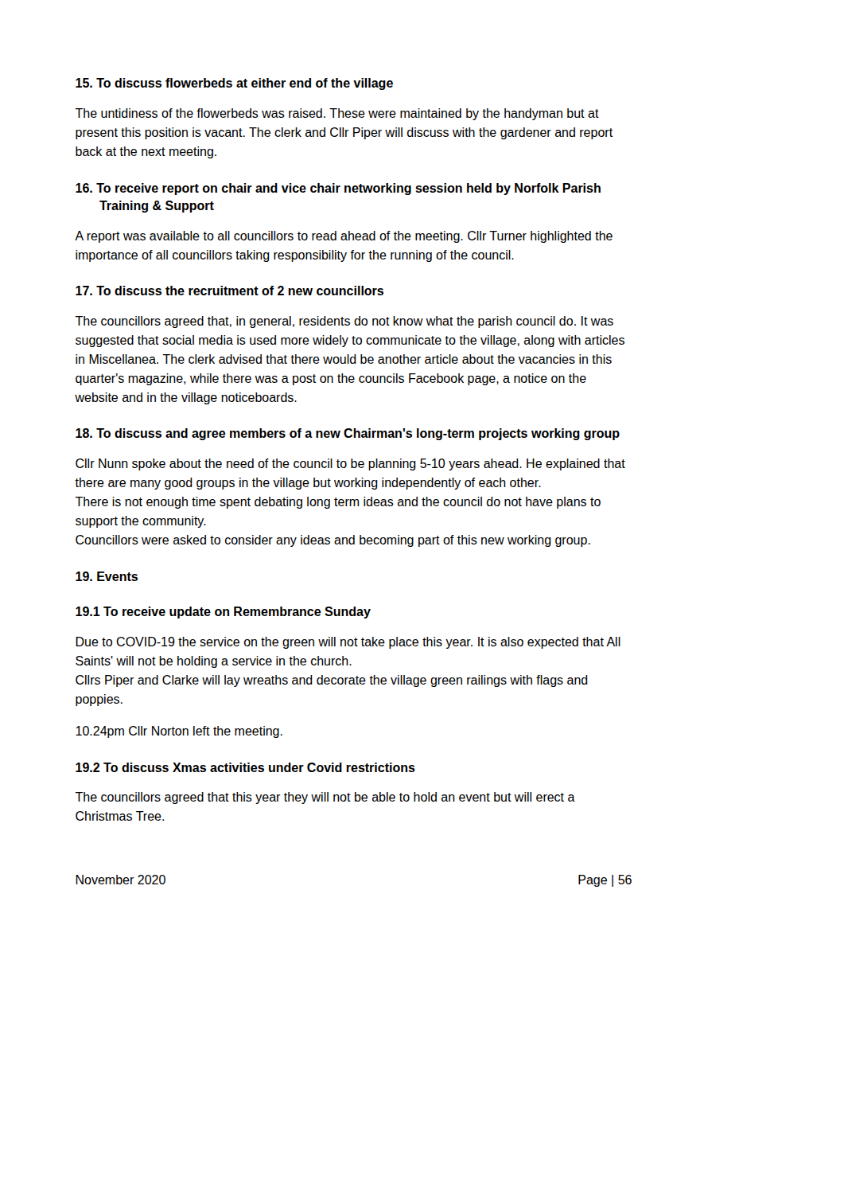15. To discuss flowerbeds at either end of the village
The untidiness of the flowerbeds was raised. These were maintained by the handyman but at present this position is vacant. The clerk and Cllr Piper will discuss with the gardener and report back at the next meeting.
16. To receive report on chair and vice chair networking session held by Norfolk Parish Training & Support
A report was available to all councillors to read ahead of the meeting. Cllr Turner highlighted the importance of all councillors taking responsibility for the running of the council.
17. To discuss the recruitment of 2 new councillors
The councillors agreed that, in general, residents do not know what the parish council do. It was suggested that social media is used more widely to communicate to the village, along with articles in Miscellanea. The clerk advised that there would be another article about the vacancies in this quarter's magazine, while there was a post on the councils Facebook page, a notice on the website and in the village noticeboards.
18. To discuss and agree members of a new Chairman's long-term projects working group
Cllr Nunn spoke about the need of the council to be planning 5-10 years ahead. He explained that there are many good groups in the village but working independently of each other.
There is not enough time spent debating long term ideas and the council do not have plans to support the community.
Councillors were asked to consider any ideas and becoming part of this new working group.
19. Events
19.1 To receive update on Remembrance Sunday
Due to COVID-19 the service on the green will not take place this year. It is also expected that All Saints' will not be holding a service in the church.
Cllrs Piper and Clarke will lay wreaths and decorate the village green railings with flags and poppies.
10.24pm Cllr Norton left the meeting.
19.2 To discuss Xmas activities under Covid restrictions
The councillors agreed that this year they will not be able to hold an event but will erect a Christmas Tree.
November 2020 Page | 56